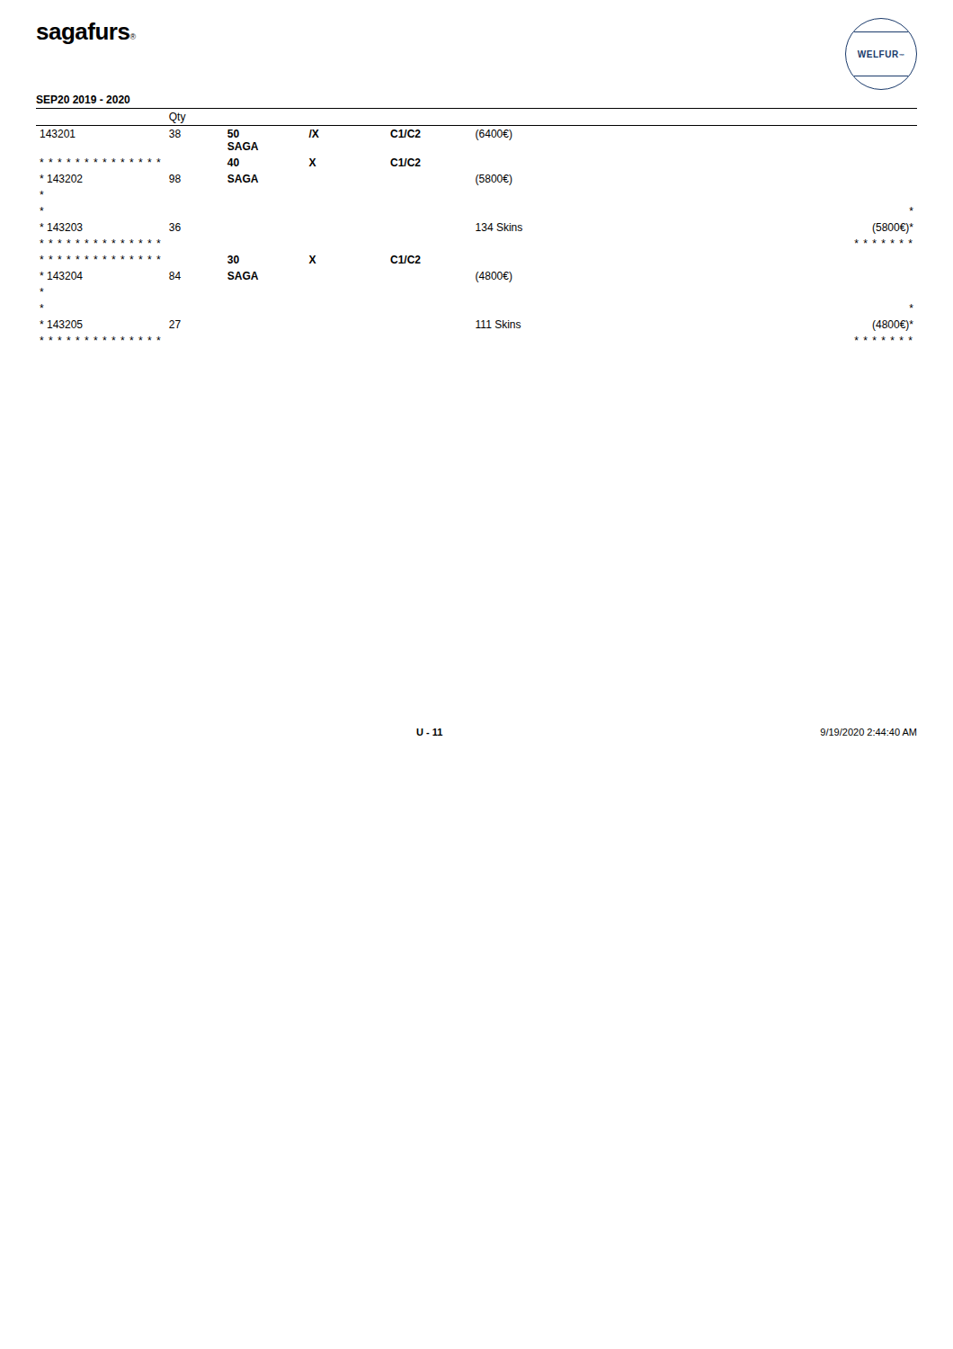saga furs®
WELFUR™
SEP20 2019 - 2020
| | Qty | | | |
| 143201 | 38 | 50 /X C1/C2 SAGA | (6400€) | |
| * * * * * * * * * * * * * * | | 40 X C1/C2 | | |
| * 143202 | 98 | SAGA | (5800€) | |
| * | | | | |
| * | | | | * |
| * 143203 | 36 | | 134 Skins | (5800€)* |
| * * * * * * * * * * * * * * | | | | * * * * * * * |
| * * * * * * * * * * * * * * | | 30 X C1/C2 | | |
| * 143204 | 84 | SAGA | (4800€) | |
| * | | | | |
| * | | | | * |
| * 143205 | 27 | | 111 Skins | (4800€)* |
| * * * * * * * * * * * * * * | | | | * * * * * * * |
U - 11 9/19/2020 2:44:40 AM